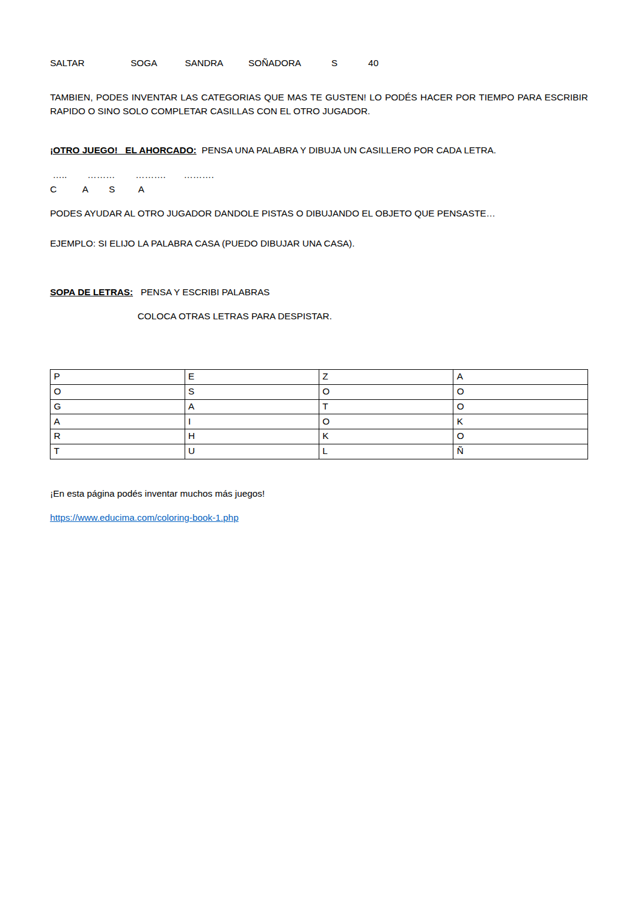SALTAR SOGA SANDRA SOÑADORA S 40
TAMBIEN, PODES INVENTAR LAS CATEGORIAS QUE MAS TE GUSTEN! LO PODÉS HACER POR TIEMPO PARA ESCRIBIR RAPIDO O SINO SOLO COMPLETAR CASILLAS CON EL OTRO JUGADOR.
¡OTRO JUEGO! EL AHORCADO: PENSA UNA PALABRA Y DIBUJA UN CASILLERO POR CADA LETRA.
….. ……… ………. ……….
C A S A
PODES AYUDAR AL OTRO JUGADOR DANDOLE PISTAS O DIBUJANDO EL OBJETO QUE PENSASTE…
EJEMPLO: SI ELIJO LA PALABRA CASA (PUEDO DIBUJAR UNA CASA).
SOPA DE LETRAS: PENSA Y ESCRIBI PALABRAS
COLOCA OTRAS LETRAS PARA DESPISTAR.
| P | E | Z | A |
| O | S | O | O |
| G | A | T | O |
| A | I | O | K |
| R | H | K | O |
| T | U | L | Ñ |
¡En esta página podés inventar muchos más juegos!
https://www.educima.com/coloring-book-1.php